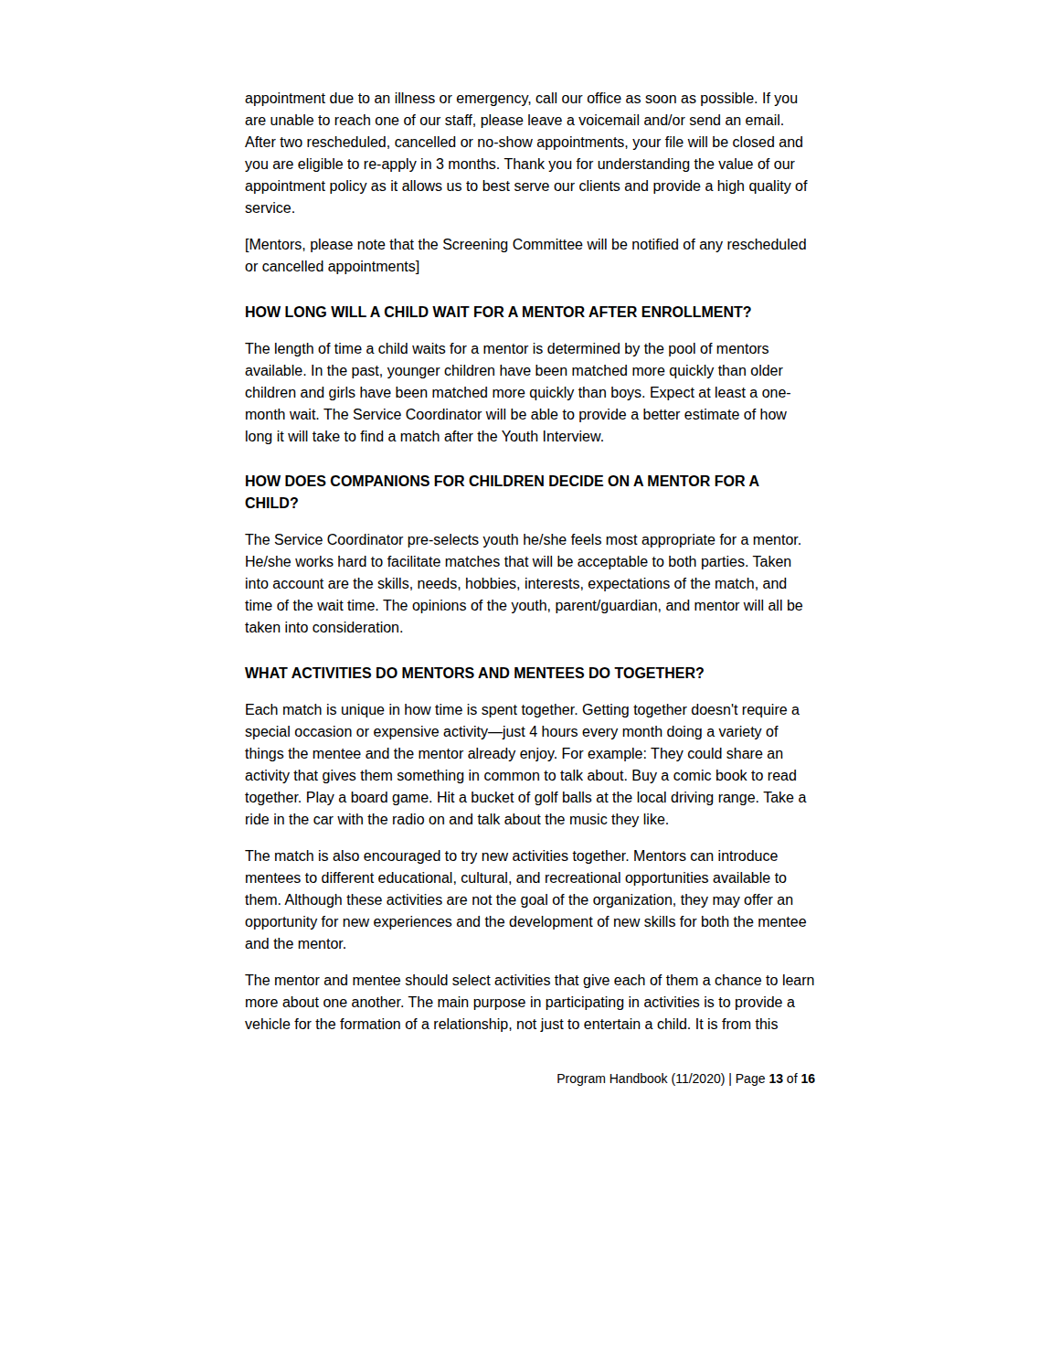appointment due to an illness or emergency, call our office as soon as possible. If you are unable to reach one of our staff, please leave a voicemail and/or send an email. After two rescheduled, cancelled or no-show appointments, your file will be closed and you are eligible to re-apply in 3 months. Thank you for understanding the value of our appointment policy as it allows us to best serve our clients and provide a high quality of service.
[Mentors, please note that the Screening Committee will be notified of any rescheduled or cancelled appointments]
How long will a child wait for a mentor after enrollment?
The length of time a child waits for a mentor is determined by the pool of mentors available. In the past, younger children have been matched more quickly than older children and girls have been matched more quickly than boys. Expect at least a one-month wait. The Service Coordinator will be able to provide a better estimate of how long it will take to find a match after the Youth Interview.
How does Companions for Children decide on a mentor for a child?
The Service Coordinator pre-selects youth he/she feels most appropriate for a mentor. He/she works hard to facilitate matches that will be acceptable to both parties. Taken into account are the skills, needs, hobbies, interests, expectations of the match, and time of the wait time. The opinions of the youth, parent/guardian, and mentor will all be taken into consideration.
What activities do mentors and mentees do together?
Each match is unique in how time is spent together. Getting together doesn't require a special occasion or expensive activity—just 4 hours every month doing a variety of things the mentee and the mentor already enjoy. For example: They could share an activity that gives them something in common to talk about. Buy a comic book to read together. Play a board game. Hit a bucket of golf balls at the local driving range. Take a ride in the car with the radio on and talk about the music they like.
The match is also encouraged to try new activities together. Mentors can introduce mentees to different educational, cultural, and recreational opportunities available to them. Although these activities are not the goal of the organization, they may offer an opportunity for new experiences and the development of new skills for both the mentee and the mentor.
The mentor and mentee should select activities that give each of them a chance to learn more about one another. The main purpose in participating in activities is to provide a vehicle for the formation of a relationship, not just to entertain a child. It is from this
Program Handbook (11/2020) | Page 13 of 16